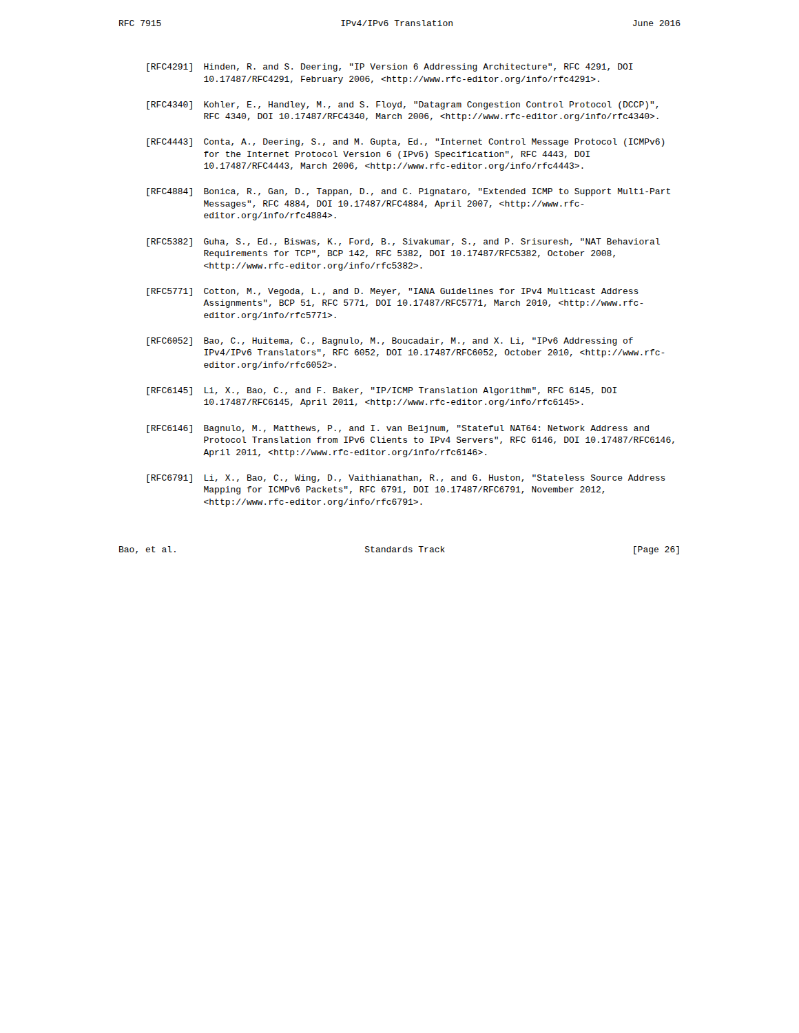RFC 7915 IPv4/IPv6 Translation June 2016
[RFC4291]
Hinden, R. and S. Deering, "IP Version 6 Addressing Architecture", RFC 4291, DOI 10.17487/RFC4291, February 2006, <http://www.rfc-editor.org/info/rfc4291>.
[RFC4340]
Kohler, E., Handley, M., and S. Floyd, "Datagram Congestion Control Protocol (DCCP)", RFC 4340, DOI 10.17487/RFC4340, March 2006, <http://www.rfc-editor.org/info/rfc4340>.
[RFC4443]
Conta, A., Deering, S., and M. Gupta, Ed., "Internet Control Message Protocol (ICMPv6) for the Internet Protocol Version 6 (IPv6) Specification", RFC 4443, DOI 10.17487/RFC4443, March 2006, <http://www.rfc-editor.org/info/rfc4443>.
[RFC4884]
Bonica, R., Gan, D., Tappan, D., and C. Pignataro, "Extended ICMP to Support Multi-Part Messages", RFC 4884, DOI 10.17487/RFC4884, April 2007, <http://www.rfc-editor.org/info/rfc4884>.
[RFC5382]
Guha, S., Ed., Biswas, K., Ford, B., Sivakumar, S., and P. Srisuresh, "NAT Behavioral Requirements for TCP", BCP 142, RFC 5382, DOI 10.17487/RFC5382, October 2008, <http://www.rfc-editor.org/info/rfc5382>.
[RFC5771]
Cotton, M., Vegoda, L., and D. Meyer, "IANA Guidelines for IPv4 Multicast Address Assignments", BCP 51, RFC 5771, DOI 10.17487/RFC5771, March 2010, <http://www.rfc-editor.org/info/rfc5771>.
[RFC6052]
Bao, C., Huitema, C., Bagnulo, M., Boucadair, M., and X. Li, "IPv6 Addressing of IPv4/IPv6 Translators", RFC 6052, DOI 10.17487/RFC6052, October 2010, <http://www.rfc-editor.org/info/rfc6052>.
[RFC6145]
Li, X., Bao, C., and F. Baker, "IP/ICMP Translation Algorithm", RFC 6145, DOI 10.17487/RFC6145, April 2011, <http://www.rfc-editor.org/info/rfc6145>.
[RFC6146]
Bagnulo, M., Matthews, P., and I. van Beijnum, "Stateful NAT64: Network Address and Protocol Translation from IPv6 Clients to IPv4 Servers", RFC 6146, DOI 10.17487/RFC6146, April 2011, <http://www.rfc-editor.org/info/rfc6146>.
[RFC6791]
Li, X., Bao, C., Wing, D., Vaithianathan, R., and G. Huston, "Stateless Source Address Mapping for ICMPv6 Packets", RFC 6791, DOI 10.17487/RFC6791, November 2012, <http://www.rfc-editor.org/info/rfc6791>.
Bao, et al. Standards Track [Page 26]